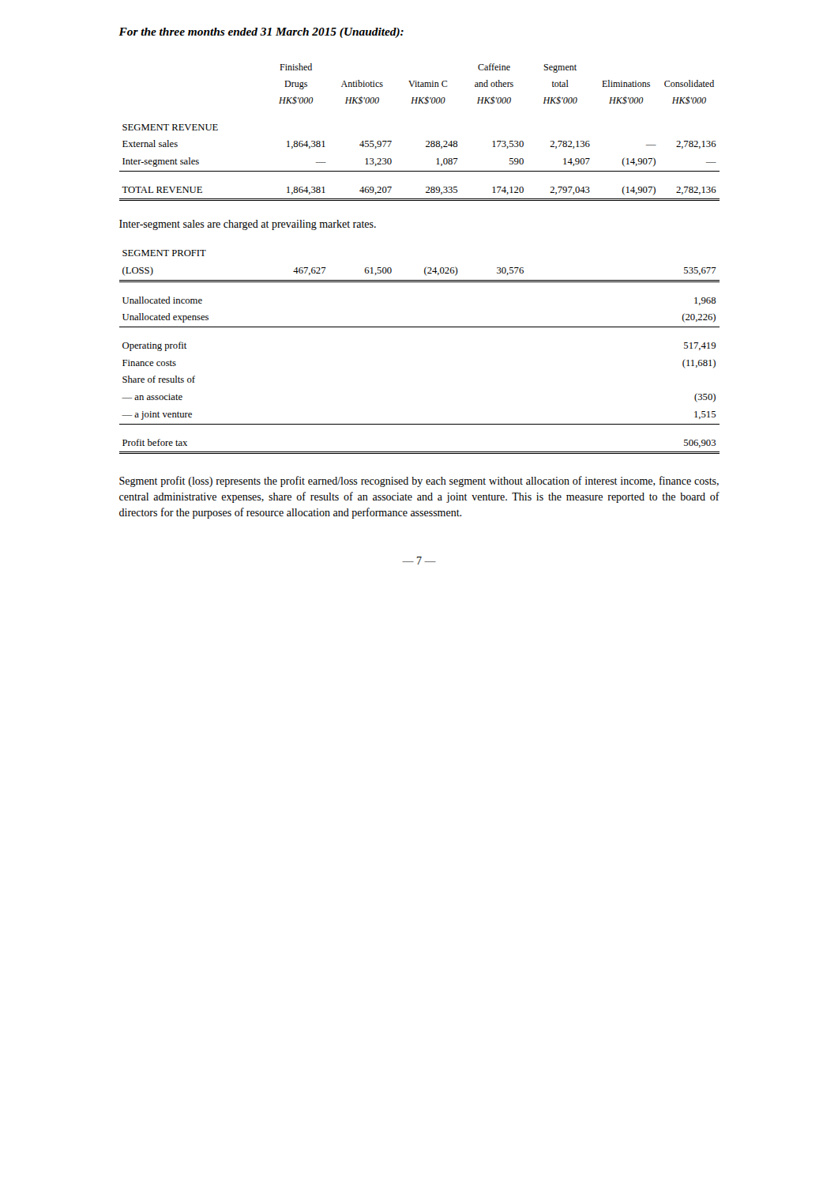For the three months ended 31 March 2015 (Unaudited):
| | Finished | | | Caffeine | Segment | | |
| --- | --- | --- | --- | --- | --- | --- | --- |
| | Drugs | Antibiotics | Vitamin C | and others | total | Eliminations | Consolidated |
| | HK$'000 | HK$'000 | HK$'000 | HK$'000 | HK$'000 | HK$'000 | HK$'000 |
| Segment revenue | |
| External sales | 1,864,381 | 455,977 | 288,248 | 173,530 | 2,782,136 | — | 2,782,136 |
| Inter-segment sales | — | 13,230 | 1,087 | 590 | 14,907 | (14,907) | — |
| Total revenue | 1,864,381 | 469,207 | 289,335 | 174,120 | 2,797,043 | (14,907) | 2,782,136 |
Inter-segment sales are charged at prevailing market rates.
| Segment profit | |
| (LOSS) | 467,627 | 61,500 | (24,026) | 30,576 | | | 535,677 |
| Unallocated income | | 1,968 |
| Unallocated expenses | | (20,226) |
| Operating profit | | 517,419 |
| Finance costs | | (11,681) |
| Share of results of | |
| — an associate | | (350) |
| — a joint venture | | 1,515 |
| Profit before tax | | 506,903 |
Segment profit (loss) represents the profit earned/loss recognised by each segment without allocation of interest income, finance costs, central administrative expenses, share of results of an associate and a joint venture. This is the measure reported to the board of directors for the purposes of resource allocation and performance assessment.
— 7 —